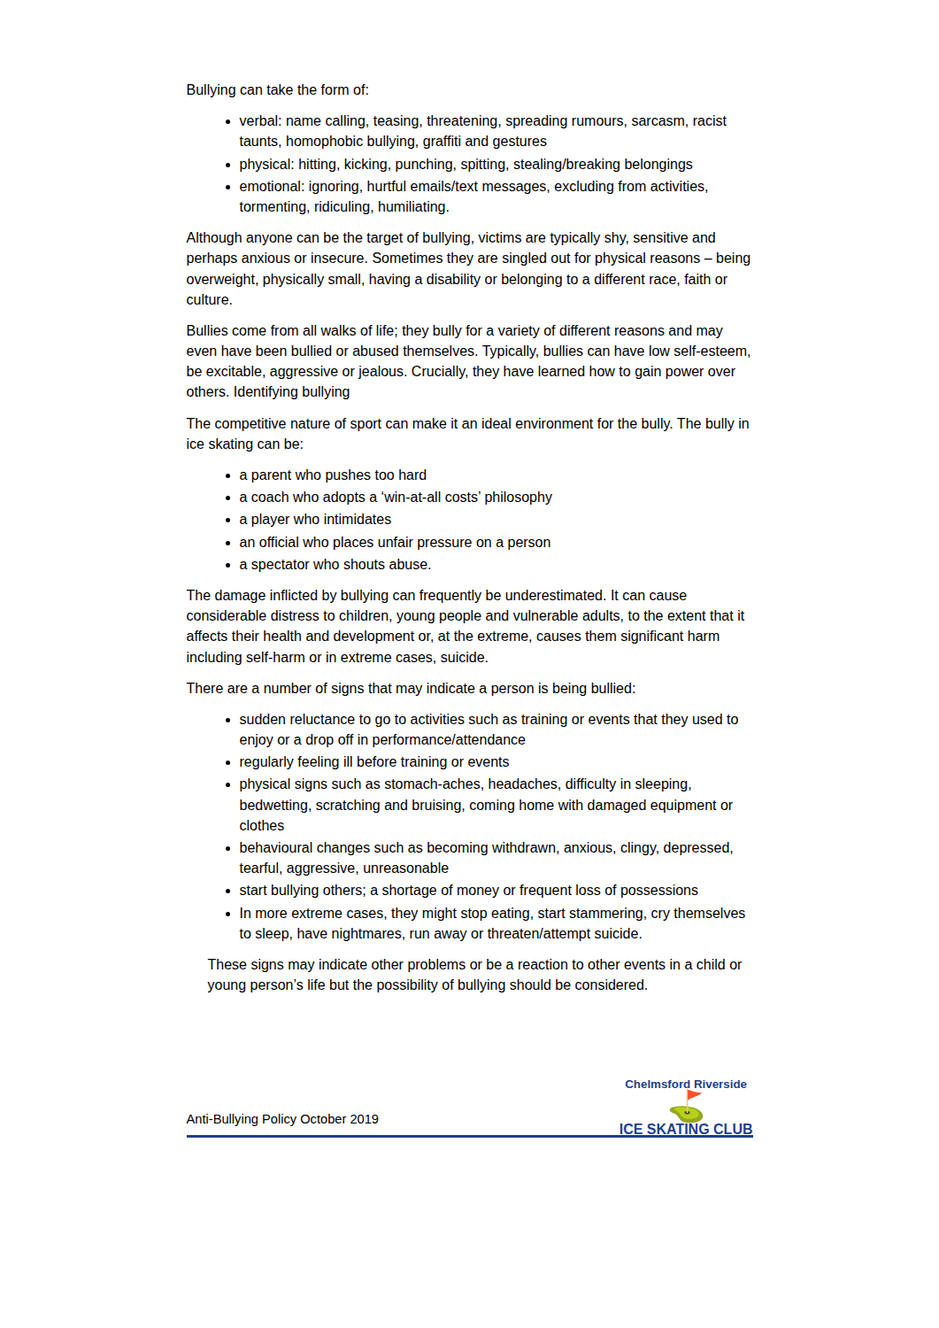Bullying can take the form of:
verbal: name calling, teasing, threatening, spreading rumours, sarcasm, racist taunts, homophobic bullying, graffiti and gestures
physical: hitting, kicking, punching, spitting, stealing/breaking belongings
emotional: ignoring, hurtful emails/text messages, excluding from activities, tormenting, ridiculing, humiliating.
Although anyone can be the target of bullying, victims are typically shy, sensitive and perhaps anxious or insecure. Sometimes they are singled out for physical reasons – being overweight, physically small, having a disability or belonging to a different race, faith or culture.
Bullies come from all walks of life; they bully for a variety of different reasons and may even have been bullied or abused themselves. Typically, bullies can have low self-esteem, be excitable, aggressive or jealous. Crucially, they have learned how to gain power over others. Identifying bullying
The competitive nature of sport can make it an ideal environment for the bully. The bully in ice skating can be:
a parent who pushes too hard
a coach who adopts a ‘win-at-all costs’ philosophy
a player who intimidates
an official who places unfair pressure on a person
a spectator who shouts abuse.
The damage inflicted by bullying can frequently be underestimated. It can cause considerable distress to children, young people and vulnerable adults, to the extent that it affects their health and development or, at the extreme, causes them significant harm including self-harm or in extreme cases, suicide.
There are a number of signs that may indicate a person is being bullied:
sudden reluctance to go to activities such as training or events that they used to enjoy or a drop off in performance/attendance
regularly feeling ill before training or events
physical signs such as stomach-aches, headaches, difficulty in sleeping, bedwetting, scratching and bruising, coming home with damaged equipment or clothes
behavioural changes such as becoming withdrawn, anxious, clingy, depressed, tearful, aggressive, unreasonable
start bullying others; a shortage of money or frequent loss of possessions
In more extreme cases, they might stop eating, start stammering, cry themselves to sleep, have nightmares, run away or threaten/attempt suicide.
These signs may indicate other problems or be a reaction to other events in a child or young person’s life but the possibility of bullying should be considered.
Anti-Bullying Policy October 2019
Chelmsford Riverside
⛳
ICE SKATING CLUB